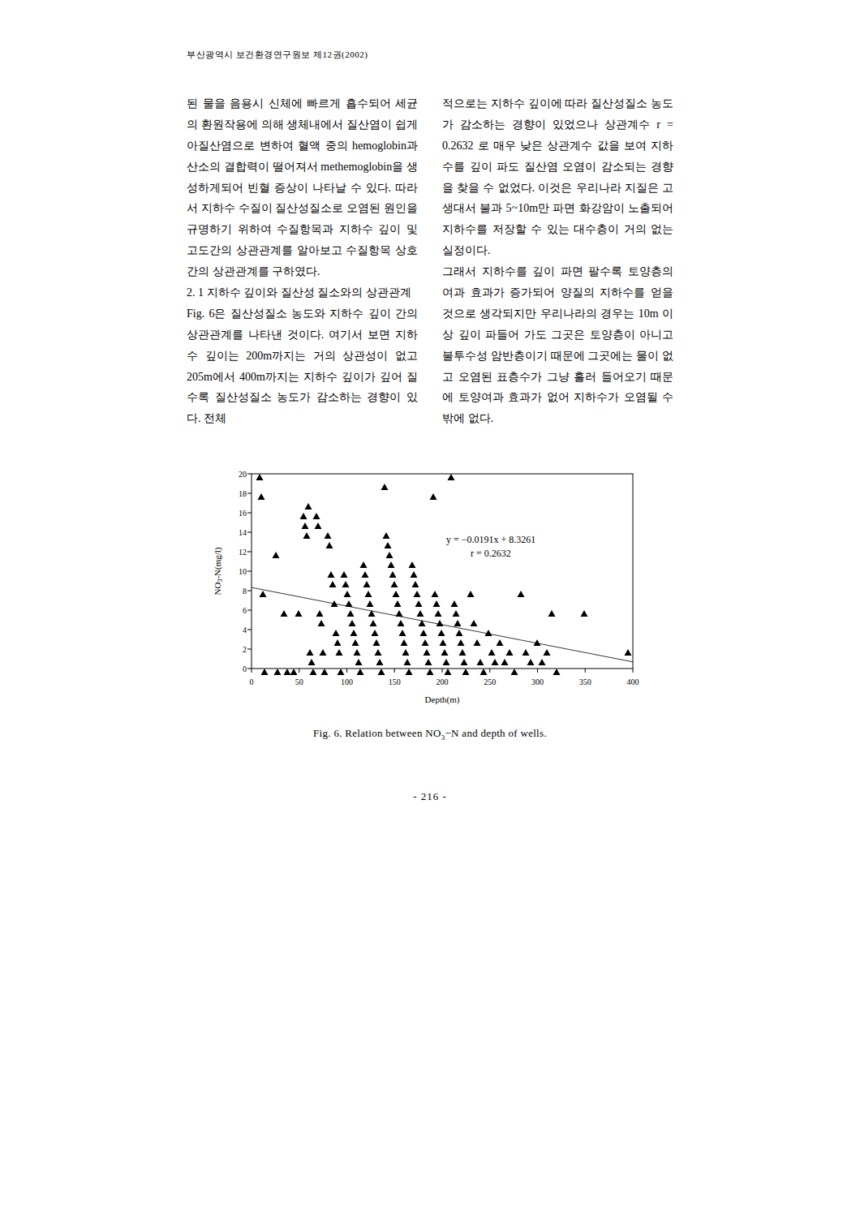부산광역시 보건환경연구원보 제12권(2002)
된 물을 음용시 신체에 빠르게 흡수되어 세균의 환원작용에 의해 생체내에서 질산염이 쉽게 아질산염으로 변하여 혈액 중의 hemoglobin과 산소의 결합력이 떨어져서 methemoglobin을 생성하게되어 빈혈 증상이 나타날 수 있다. 따라서 지하수 수질이 질산성질소로 오염된 원인을 규명하기 위하여 수질항목과 지하수 깊이 및 고도간의 상관관계를 알아보고 수질항목 상호간의 상관관계를 구하였다.
2. 1 지하수 깊이와 질산성 질소와의 상관관계
Fig. 6은 질산성질소 농도와 지하수 깊이 간의 상관관계를 나타낸 것이다. 여기서 보면 지하수 깊이는 200m까지는 거의 상관성이 없고 205m에서 400m까지는 지하수 깊이가 깊어 질수록 질산성질소 농도가 감소하는 경향이 있다. 전체
적으로는 지하수 깊이에 따라 질산성질소 농도가 감소하는 경향이 있었으나 상관계수 r = 0.2632 로 매우 낮은 상관계수 값을 보여 지하수를 깊이 파도 질산염 오염이 감소되는 경향을 찾을 수 없었다. 이것은 우리나라 지질은 고생대서 불과 5~10m만 파면 화강암이 노출되어 지하수를 저장할 수 있는 대수층이 거의 없는 실정이다.
그래서 지하수를 깊이 파면 팔수록 토양층의 여과 효과가 증가되어 양질의 지하수를 얻을 것으로 생각되지만 우리나라의 경우는 10m 이상 깊이 파들어 가도 그곳은 토양층이 아니고 불투수성 암반층이기 때문에 그곳에는 물이 없고 오염된 표층수가 그냥 흘러 들어오기 때문에 토양여과 효과가 없어 지하수가 오염될 수 밖에 없다.
20 18 16 14 12 10 8 6 4 2 0 0 50 100 150 200 250 300 350 400 Depth(m) NO3-N(mg/l) y = −0.0191x + 8.3261 r = 0.2632
Fig. 6. Relation between NO3−N and depth of wells.
- 216 -